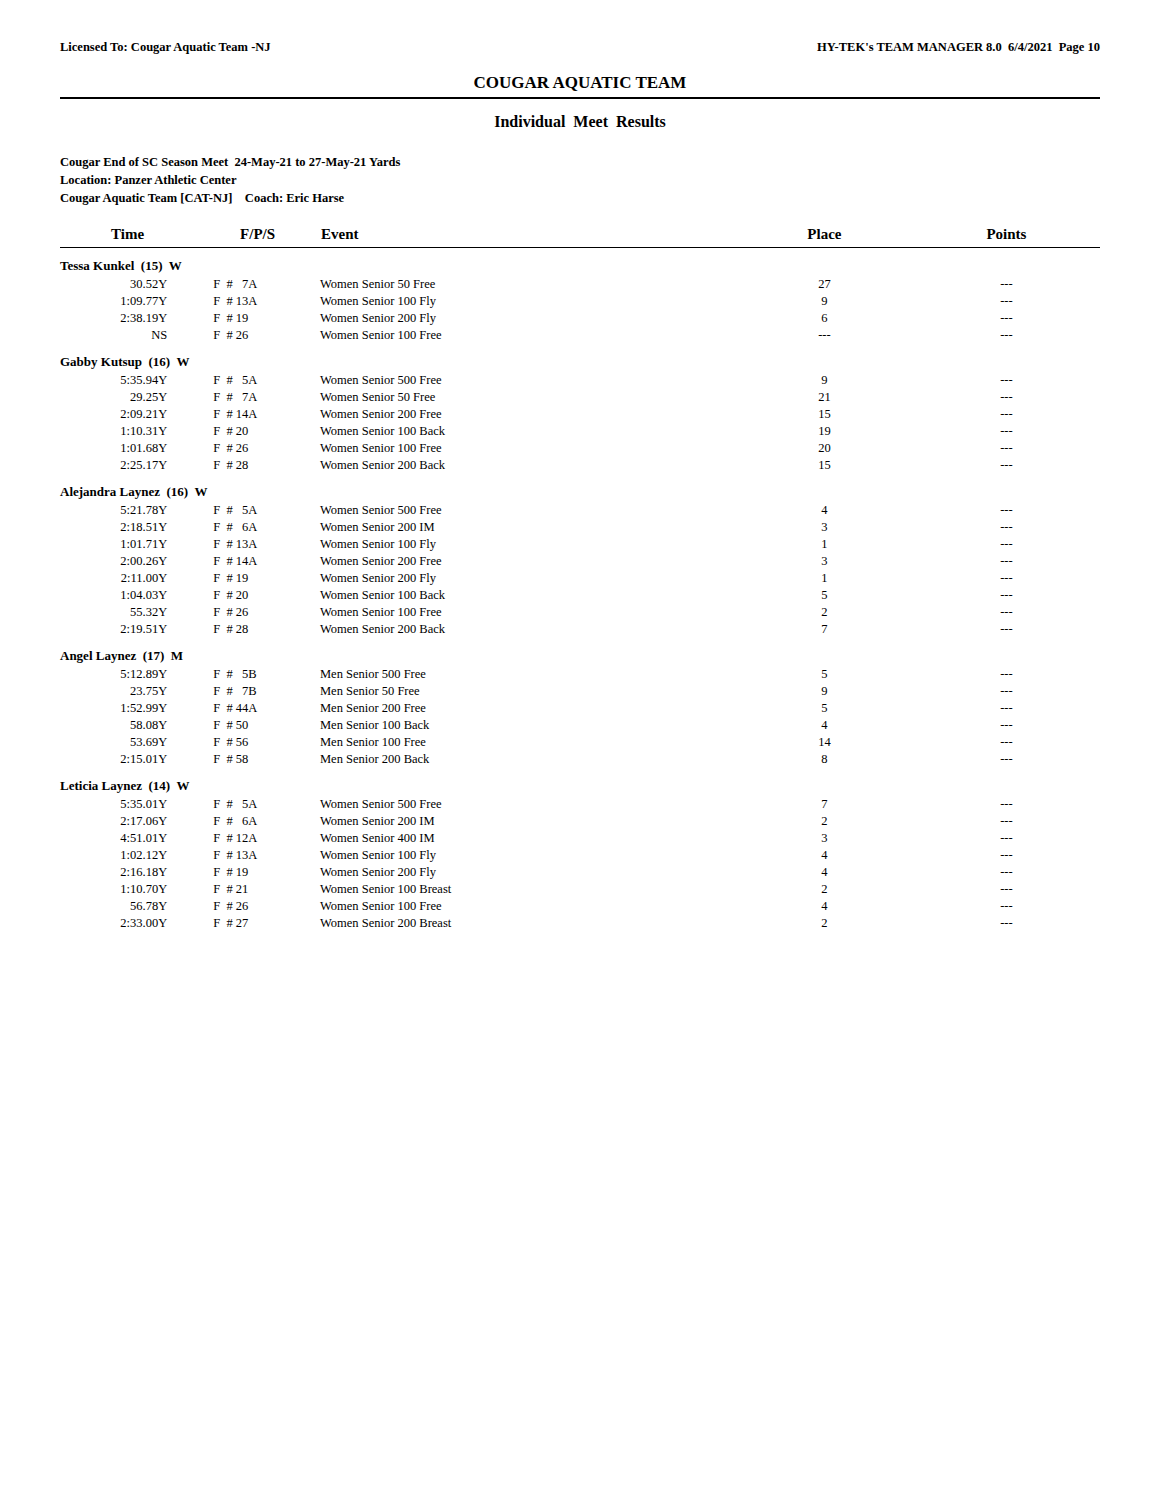Licensed To: Cougar Aquatic Team -NJ HY-TEK's TEAM MANAGER 8.0 6/4/2021 Page 10
COUGAR AQUATIC TEAM
Individual Meet Results
Cougar End of SC Season Meet 24-May-21 to 27-May-21 Yards
Location: Panzer Athletic Center
Cougar Aquatic Team [CAT-NJ] Coach: Eric Harse
| Time | F/P/S | Event | Place | Points |
| --- | --- | --- | --- | --- |
| Tessa Kunkel (15) W |
| 30.52Y | F # 7A | Women Senior 50 Free | 27 | --- |
| 1:09.77Y | F # 13A | Women Senior 100 Fly | 9 | --- |
| 2:38.19Y | F # 19 | Women Senior 200 Fly | 6 | --- |
| NS | F # 26 | Women Senior 100 Free | --- | --- |
| Gabby Kutsup (16) W |
| 5:35.94Y | F # 5A | Women Senior 500 Free | 9 | --- |
| 29.25Y | F # 7A | Women Senior 50 Free | 21 | --- |
| 2:09.21Y | F # 14A | Women Senior 200 Free | 15 | --- |
| 1:10.31Y | F # 20 | Women Senior 100 Back | 19 | --- |
| 1:01.68Y | F # 26 | Women Senior 100 Free | 20 | --- |
| 2:25.17Y | F # 28 | Women Senior 200 Back | 15 | --- |
| Alejandra Laynez (16) W |
| 5:21.78Y | F # 5A | Women Senior 500 Free | 4 | --- |
| 2:18.51Y | F # 6A | Women Senior 200 IM | 3 | --- |
| 1:01.71Y | F # 13A | Women Senior 100 Fly | 1 | --- |
| 2:00.26Y | F # 14A | Women Senior 200 Free | 3 | --- |
| 2:11.00Y | F # 19 | Women Senior 200 Fly | 1 | --- |
| 1:04.03Y | F # 20 | Women Senior 100 Back | 5 | --- |
| 55.32Y | F # 26 | Women Senior 100 Free | 2 | --- |
| 2:19.51Y | F # 28 | Women Senior 200 Back | 7 | --- |
| Angel Laynez (17) M |
| 5:12.89Y | F # 5B | Men Senior 500 Free | 5 | --- |
| 23.75Y | F # 7B | Men Senior 50 Free | 9 | --- |
| 1:52.99Y | F # 44A | Men Senior 200 Free | 5 | --- |
| 58.08Y | F # 50 | Men Senior 100 Back | 4 | --- |
| 53.69Y | F # 56 | Men Senior 100 Free | 14 | --- |
| 2:15.01Y | F # 58 | Men Senior 200 Back | 8 | --- |
| Leticia Laynez (14) W |
| 5:35.01Y | F # 5A | Women Senior 500 Free | 7 | --- |
| 2:17.06Y | F # 6A | Women Senior 200 IM | 2 | --- |
| 4:51.01Y | F # 12A | Women Senior 400 IM | 3 | --- |
| 1:02.12Y | F # 13A | Women Senior 100 Fly | 4 | --- |
| 2:16.18Y | F # 19 | Women Senior 200 Fly | 4 | --- |
| 1:10.70Y | F # 21 | Women Senior 100 Breast | 2 | --- |
| 56.78Y | F # 26 | Women Senior 100 Free | 4 | --- |
| 2:33.00Y | F # 27 | Women Senior 200 Breast | 2 | --- |